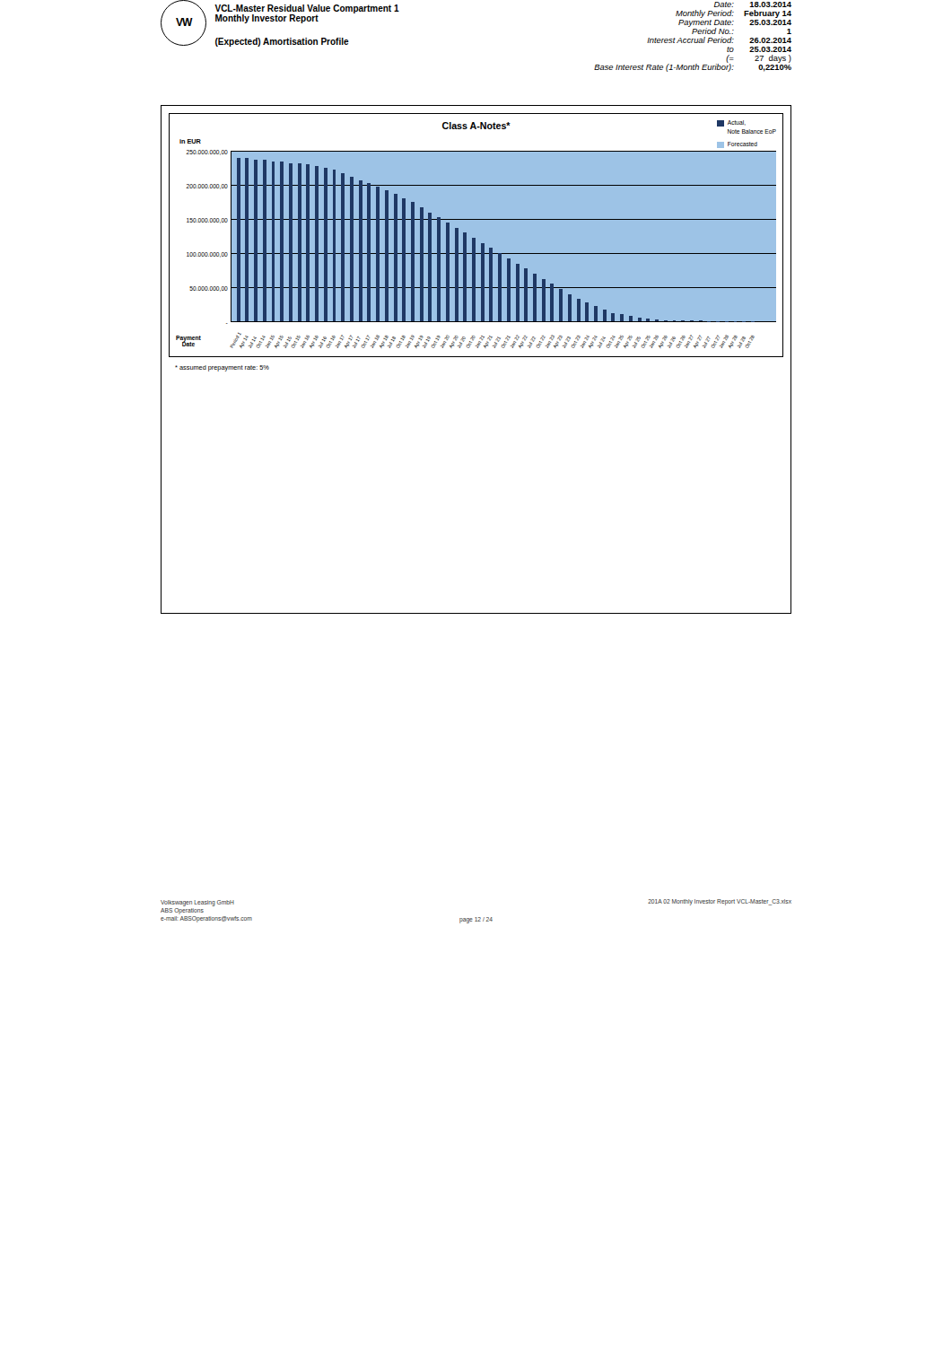VW
VCL-Master Residual Value Compartment 1
Monthly Investor Report
(Expected) Amortisation Profile
| Date: | 18.03.2014 |
| Monthly Period: | February 14 |
| Payment Date: | 25.03.2014 |
| Period No.: | 1 |
| Interest Accrual Period: | 26.02.2014 |
| to | 25.03.2014 |
| (= | 27 days ) |
| Base Interest Rate (1-Month Euribor): | 0,2210% |
Class A-Notes*
Actual,
Note Balance EoP
Forecasted
Note Balance EoP
in EUR
250.000.000,00
200.000.000,00
150.000.000,00
100.000.000,00
50.000.000,00
-
Payment
Date
Period 1
Apr 14
Jul 14
Oct 14
Jan 15
Apr 15
Jul 15
Oct 15
Jan 16
Apr 16
Jul 16
Oct 16
Jan 17
Apr 17
Jul 17
Oct 17
Jan 18
Apr 18
Jul 18
Oct 18
Jan 19
Apr 19
Jul 19
Oct 19
Jan 20
Apr 20
Jul 20
Oct 20
Jan 21
Apr 21
Jul 21
Oct 21
Jan 22
Apr 22
Jul 22
Oct 22
Jan 23
Apr 23
Jul 23
Oct 23
Jan 24
Apr 24
Jul 24
Oct 24
Jan 25
Apr 25
Jul 25
Oct 25
Jan 26
Apr 26
Jul 26
Oct 26
Jan 27
Apr 27
Jul 27
Oct 27
Jan 28
Apr 28
Jul 28
Oct 28
* assumed prepayment rate: 5%
Volkswagen Leasing GmbH
ABS Operations
e-mail: ABSOperations@vwfs.com
page 12 / 24
201A 02 Monthly Investor Report VCL-Master_C3.xlsx